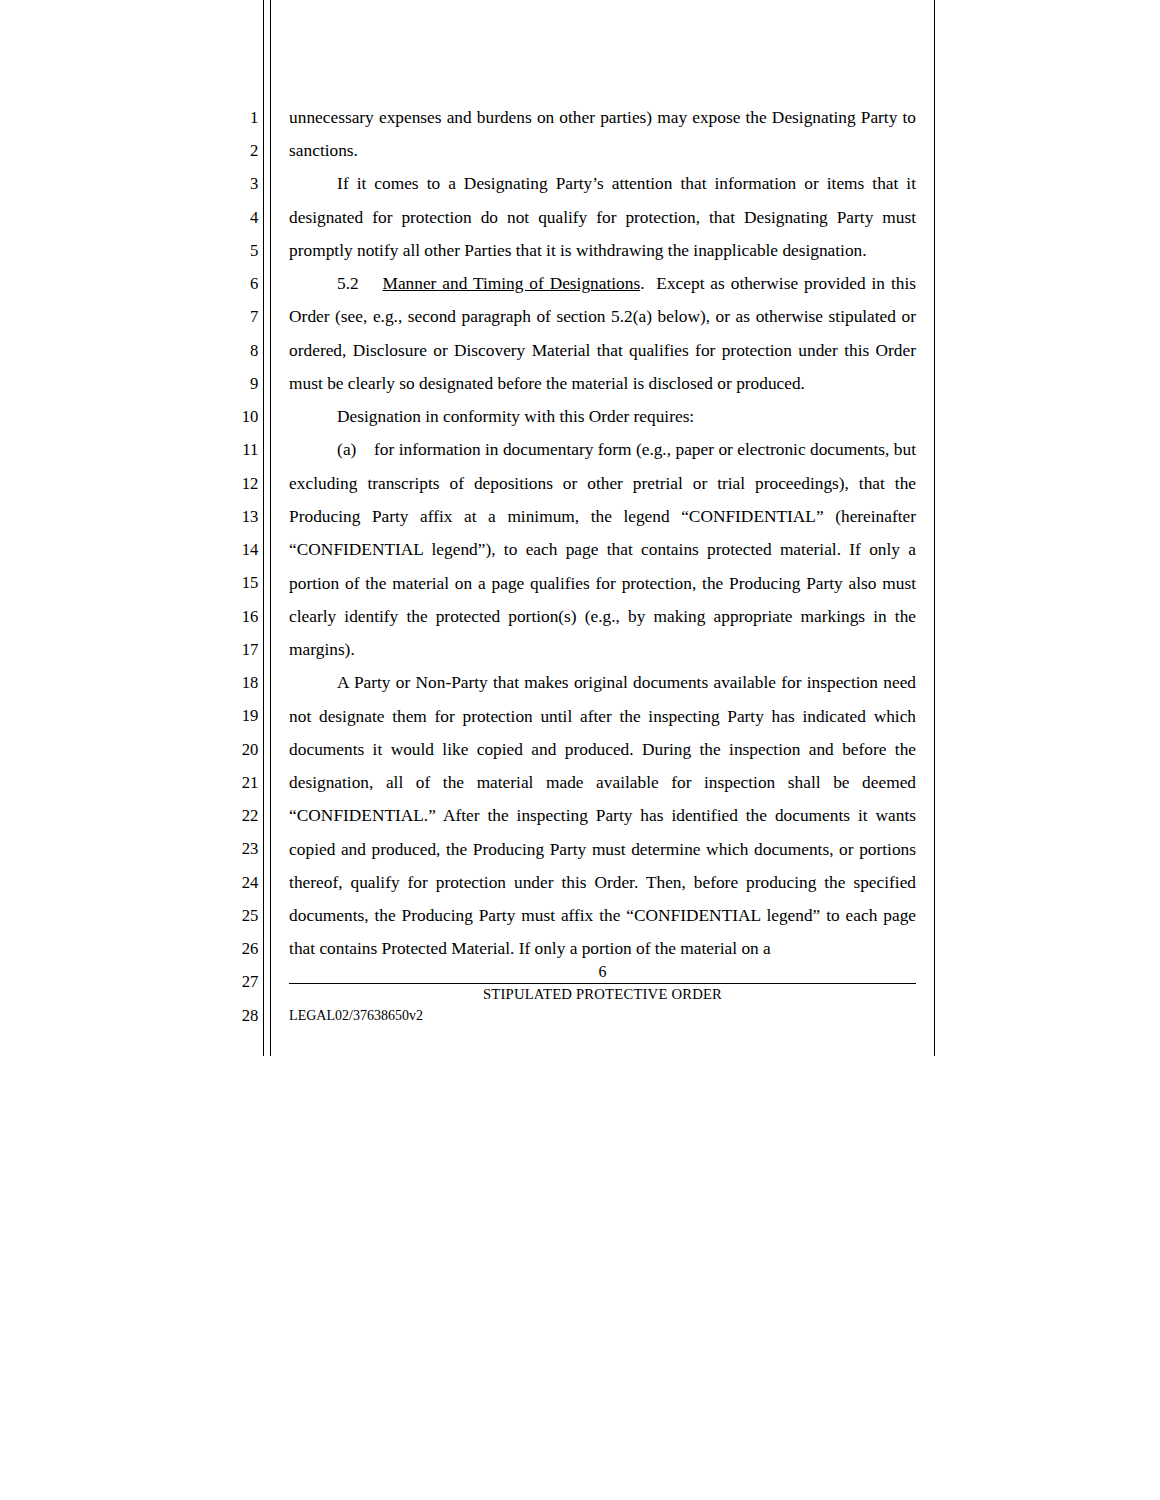1
2
3
4
5
6
7
8
9
10
11
12
13
14
15
16
17
18
19
20
21
22
23
24
25
26
27
28
unnecessary expenses and burdens on other parties) may expose the Designating Party to sanctions.
If it comes to a Designating Party’s attention that information or items that it designated for protection do not qualify for protection, that Designating Party must promptly notify all other Parties that it is withdrawing the inapplicable designation.
5.2 Manner and Timing of Designations. Except as otherwise provided in this Order (see, e.g., second paragraph of section 5.2(a) below), or as otherwise stipulated or ordered, Disclosure or Discovery Material that qualifies for protection under this Order must be clearly so designated before the material is disclosed or produced.
Designation in conformity with this Order requires:
(a) for information in documentary form (e.g., paper or electronic documents, but excluding transcripts of depositions or other pretrial or trial proceedings), that the Producing Party affix at a minimum, the legend “CONFIDENTIAL” (hereinafter “CONFIDENTIAL legend”), to each page that contains protected material. If only a portion of the material on a page qualifies for protection, the Producing Party also must clearly identify the protected portion(s) (e.g., by making appropriate markings in the margins).
A Party or Non-Party that makes original documents available for inspection need not designate them for protection until after the inspecting Party has indicated which documents it would like copied and produced. During the inspection and before the designation, all of the material made available for inspection shall be deemed “CONFIDENTIAL.” After the inspecting Party has identified the documents it wants copied and produced, the Producing Party must determine which documents, or portions thereof, qualify for protection under this Order. Then, before producing the specified documents, the Producing Party must affix the “CONFIDENTIAL legend” to each page that contains Protected Material. If only a portion of the material on a
6
STIPULATED PROTECTIVE ORDER
LEGAL02/37638650v2